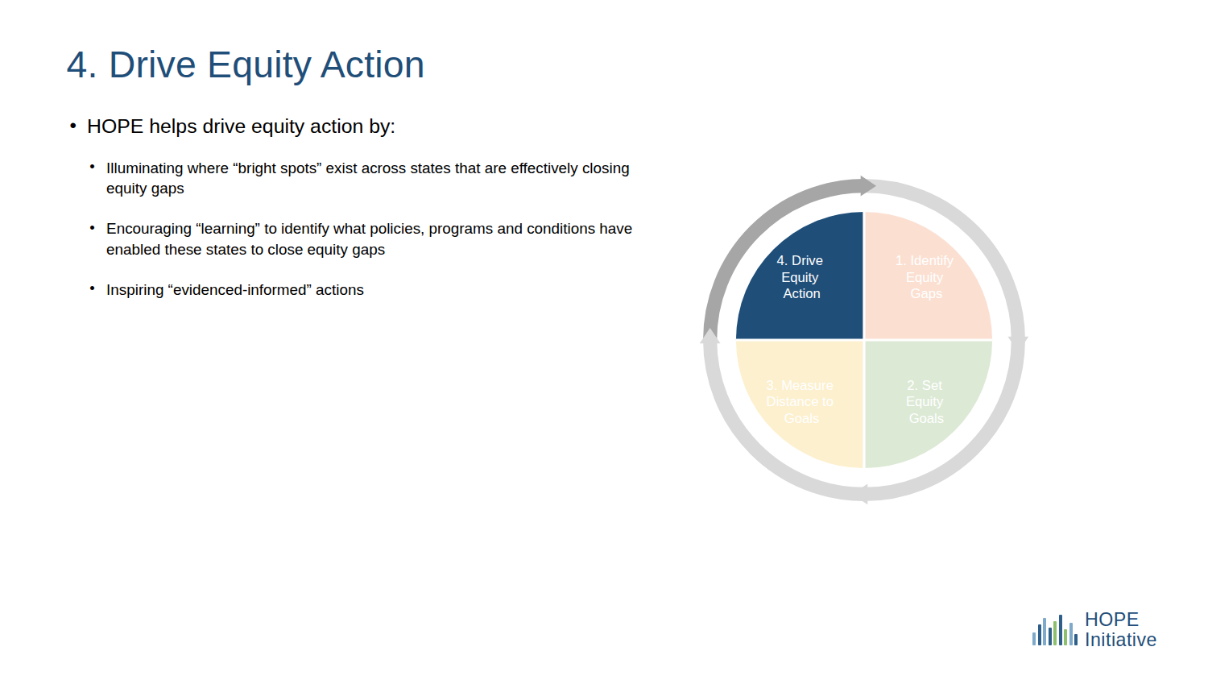4. Drive Equity Action
HOPE helps drive equity action by:
Illuminating where “bright spots” exist across states that are effectively closing equity gaps
Encouraging “learning” to identify what policies, programs and conditions have enabled these states to close equity gaps
Inspiring “evidenced-informed” actions
4. Drive Equity Action 1. Identify Equity Gaps 2. Set Equity Goals 3. Measure Distance to Goals
HOPE Initiative